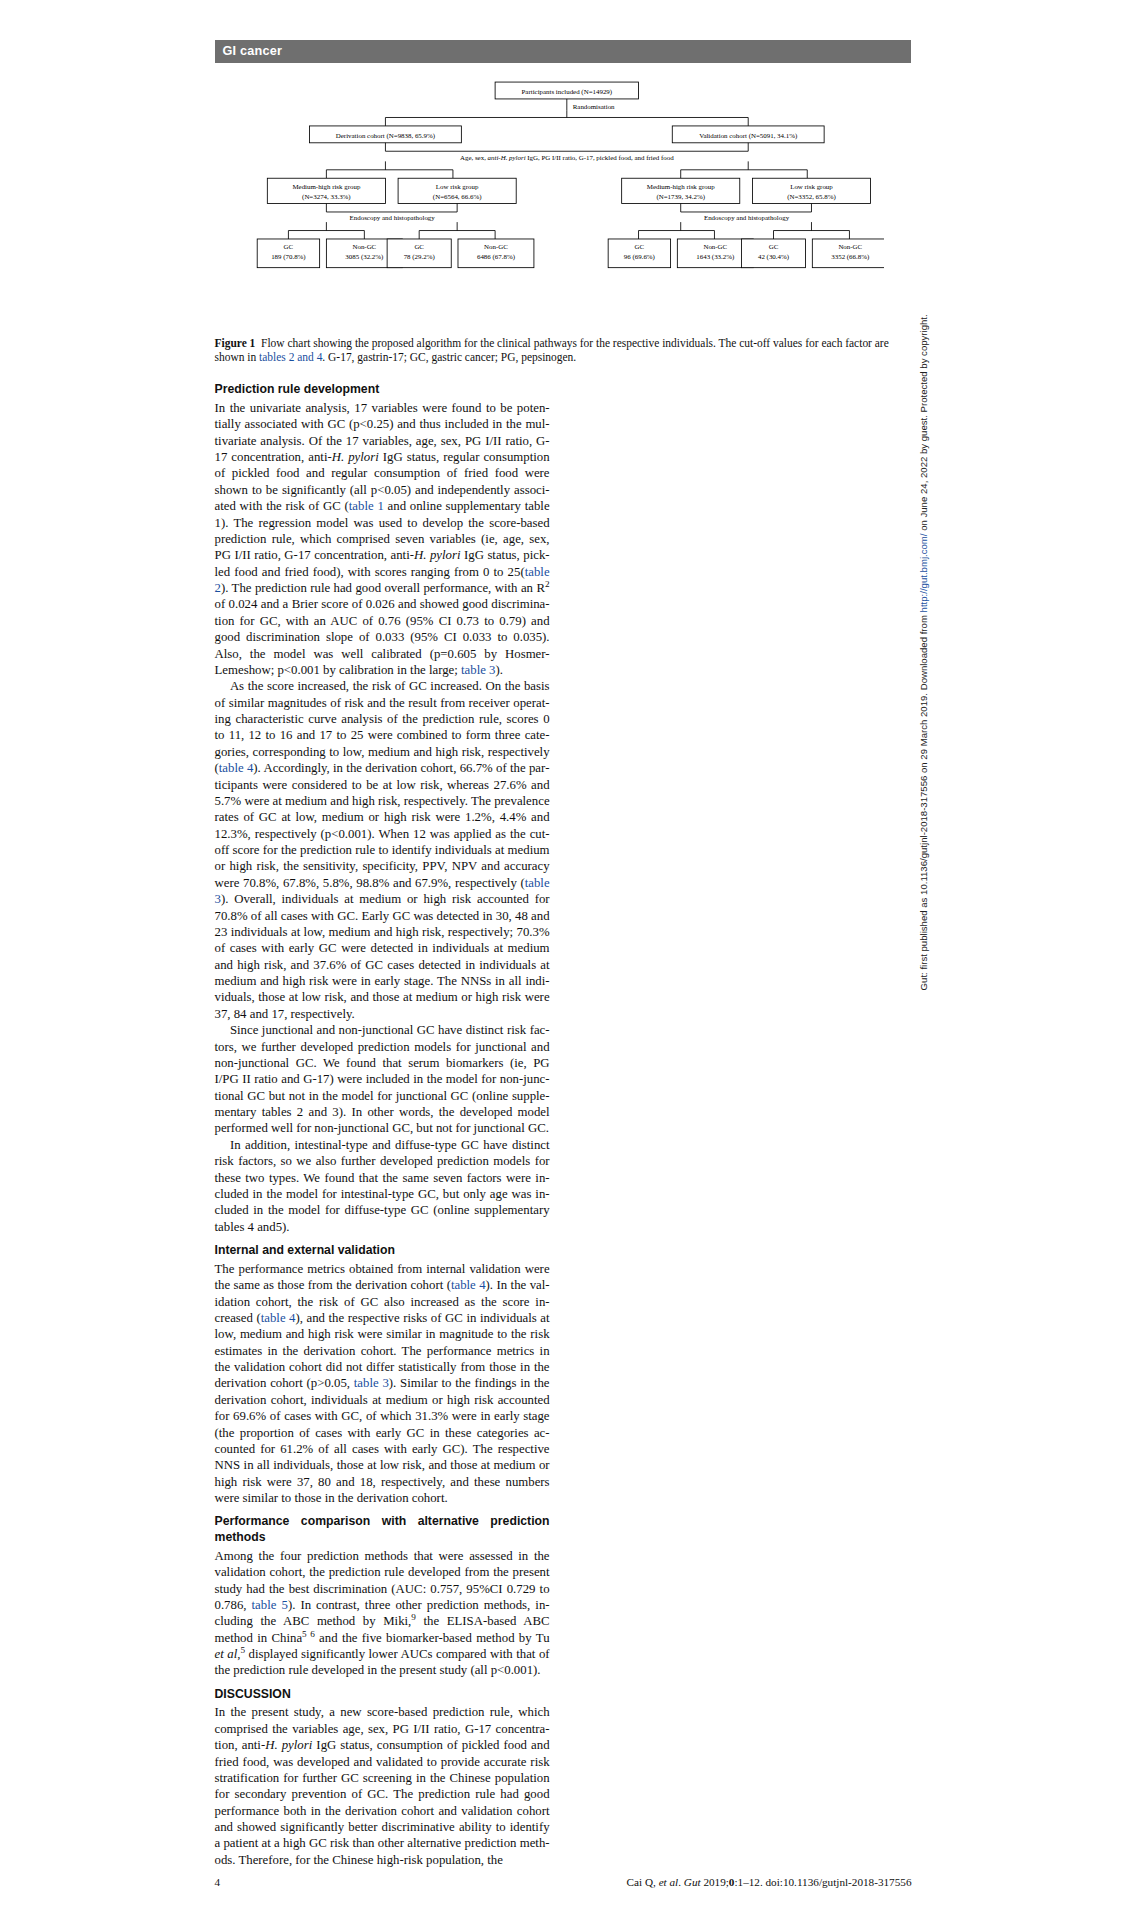GI cancer
Gut: first published as 10.1136/gutjnl-2018-317556 on 29 March 2019. Downloaded from http://gut.bmj.com/ on June 24, 2022 by guest. Protected by copyright.
Participants included (N=14929) Randomisation Derivation cohort (N=9838, 65.9%) Validation cohort (N=5091, 34.1%) Age, sex, anti-H. pylori IgG, PG I/II ratio, G-17, pickled food, and fried food Medium-high risk group (N=3274, 33.3%) Low risk group (N=6564, 66.6%) Medium-high risk group (N=1739, 34.2%) Low risk group (N=3352, 65.8%) Endoscopy and histopathology Endoscopy and histopathology GC 189 (70.8%) Non-GC 3085 (32.2%) GC 78 (29.2%) Non-GC 6486 (67.8%) GC 96 (69.6%) Non-GC 1643 (33.2%) GC 42 (30.4%) Non-GC 3352 (66.8%)
Figure 1 Flow chart showing the proposed algorithm for the clinical pathways for the respective individuals. The cut-off values for each factor are shown in tables 2 and 4. G-17, gastrin-17; GC, gastric cancer; PG, pepsinogen.
Prediction rule development
In the univariate analysis, 17 variables were found to be potentially associated with GC (p<0.25) and thus included in the multivariate analysis. Of the 17 variables, age, sex, PG I/II ratio, G-17 concentration, anti-H. pylori IgG status, regular consumption of pickled food and regular consumption of fried food were shown to be significantly (all p<0.05) and independently associated with the risk of GC (table 1 and online supplementary table 1). The regression model was used to develop the score-based prediction rule, which comprised seven variables (ie, age, sex, PG I/II ratio, G-17 concentration, anti-H. pylori IgG status, pickled food and fried food), with scores ranging from 0 to 25(table 2). The prediction rule had good overall performance, with an R2 of 0.024 and a Brier score of 0.026 and showed good discrimination for GC, with an AUC of 0.76 (95% CI 0.73 to 0.79) and good discrimination slope of 0.033 (95% CI 0.033 to 0.035). Also, the model was well calibrated (p=0.605 by Hosmer-Lemeshow; p<0.001 by calibration in the large; table 3).
As the score increased, the risk of GC increased. On the basis of similar magnitudes of risk and the result from receiver operating characteristic curve analysis of the prediction rule, scores 0 to 11, 12 to 16 and 17 to 25 were combined to form three categories, corresponding to low, medium and high risk, respectively (table 4). Accordingly, in the derivation cohort, 66.7% of the participants were considered to be at low risk, whereas 27.6% and 5.7% were at medium and high risk, respectively. The prevalence rates of GC at low, medium or high risk were 1.2%, 4.4% and 12.3%, respectively (p<0.001). When 12 was applied as the cut-off score for the prediction rule to identify individuals at medium or high risk, the sensitivity, specificity, PPV, NPV and accuracy were 70.8%, 67.8%, 5.8%, 98.8% and 67.9%, respectively (table 3). Overall, individuals at medium or high risk accounted for 70.8% of all cases with GC. Early GC was detected in 30, 48 and 23 individuals at low, medium and high risk, respectively; 70.3% of cases with early GC were detected in individuals at medium and high risk, and 37.6% of GC cases detected in individuals at medium and high risk were in early stage. The NNSs in all individuals, those at low risk, and those at medium or high risk were 37, 84 and 17, respectively.
Since junctional and non-junctional GC have distinct risk factors, we further developed prediction models for junctional and non-junctional GC. We found that serum biomarkers (ie, PG I/PG II ratio and G-17) were included in the model for non-junctional GC but not in the model for junctional GC (online supplementary tables 2 and 3). In other words, the developed model performed well for non-junctional GC, but not for junctional GC.
In addition, intestinal-type and diffuse-type GC have distinct risk factors, so we also further developed prediction models for these two types. We found that the same seven factors were included in the model for intestinal-type GC, but only age was included in the model for diffuse-type GC (online supplementary tables 4 and5).
Internal and external validation
The performance metrics obtained from internal validation were the same as those from the derivation cohort (table 4). In the validation cohort, the risk of GC also increased as the score increased (table 4), and the respective risks of GC in individuals at low, medium and high risk were similar in magnitude to the risk estimates in the derivation cohort. The performance metrics in the validation cohort did not differ statistically from those in the derivation cohort (p>0.05, table 3). Similar to the findings in the derivation cohort, individuals at medium or high risk accounted for 69.6% of cases with GC, of which 31.3% were in early stage (the proportion of cases with early GC in these categories accounted for 61.2% of all cases with early GC). The respective NNS in all individuals, those at low risk, and those at medium or high risk were 37, 80 and 18, respectively, and these numbers were similar to those in the derivation cohort.
Performance comparison with alternative prediction methods
Among the four prediction methods that were assessed in the validation cohort, the prediction rule developed from the present study had the best discrimination (AUC: 0.757, 95%CI 0.729 to 0.786, table 5). In contrast, three other prediction methods, including the ABC method by Miki,9 the ELISA-based ABC method in China5 6 and the five biomarker-based method by Tu et al,5 displayed significantly lower AUCs compared with that of the prediction rule developed in the present study (all p<0.001).
DISCUSSION
In the present study, a new score-based prediction rule, which comprised the variables age, sex, PG I/II ratio, G-17 concentration, anti-H. pylori IgG status, consumption of pickled food and fried food, was developed and validated to provide accurate risk stratification for further GC screening in the Chinese population for secondary prevention of GC. The prediction rule had good performance both in the derivation cohort and validation cohort and showed significantly better discriminative ability to identify a patient at a high GC risk than other alternative prediction methods. Therefore, for the Chinese high-risk population, the
4
Cai Q, et al. Gut 2019;0:1–12. doi:10.1136/gutjnl-2018-317556